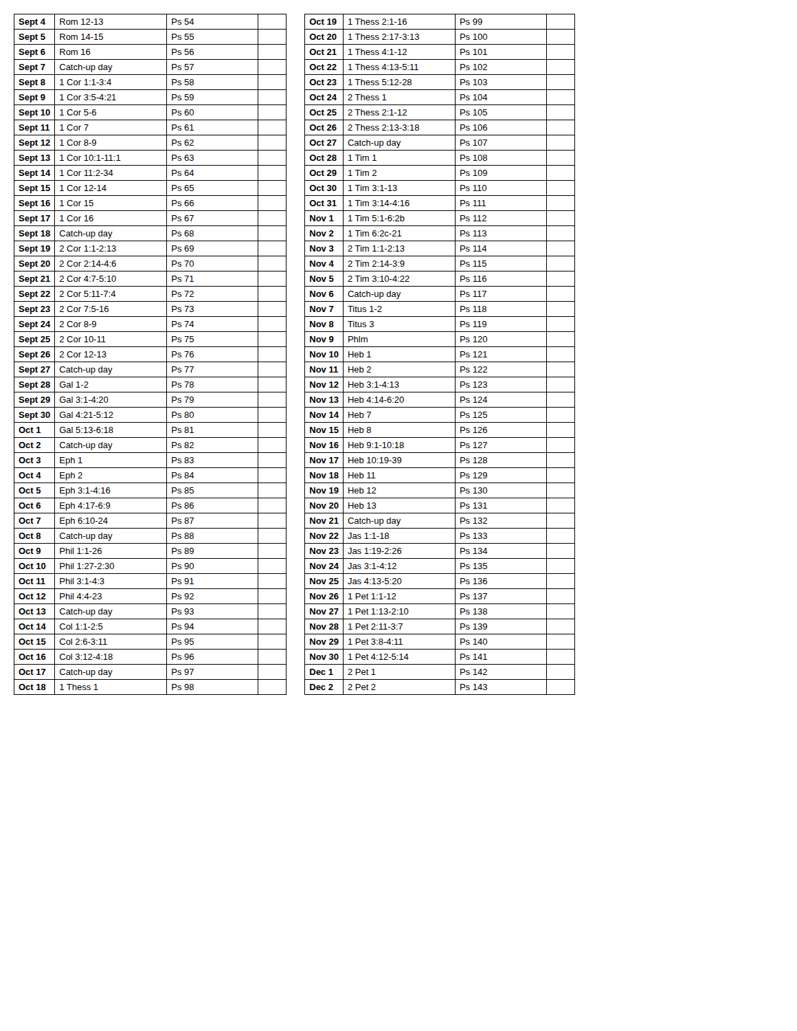| Sept 4 | Rom 12-13 | Ps 54 | | | Oct 19 | 1 Thess 2:1-16 | Ps 99 | |
| Sept 5 | Rom 14-15 | Ps 55 | | | Oct 20 | 1 Thess 2:17-3:13 | Ps 100 | |
| Sept 6 | Rom 16 | Ps 56 | | | Oct 21 | 1 Thess 4:1-12 | Ps 101 | |
| Sept 7 | Catch-up day | Ps 57 | | | Oct 22 | 1 Thess 4:13-5:11 | Ps 102 | |
| Sept 8 | 1 Cor 1:1-3:4 | Ps 58 | | | Oct 23 | 1 Thess 5:12-28 | Ps 103 | |
| Sept 9 | 1 Cor 3:5-4:21 | Ps 59 | | | Oct 24 | 2 Thess 1 | Ps 104 | |
| Sept 10 | 1 Cor 5-6 | Ps 60 | | | Oct 25 | 2 Thess 2:1-12 | Ps 105 | |
| Sept 11 | 1 Cor 7 | Ps 61 | | | Oct 26 | 2 Thess 2:13-3:18 | Ps 106 | |
| Sept 12 | 1 Cor 8-9 | Ps 62 | | | Oct 27 | Catch-up day | Ps 107 | |
| Sept 13 | 1 Cor 10:1-11:1 | Ps 63 | | | Oct 28 | 1 Tim 1 | Ps 108 | |
| Sept 14 | 1 Cor 11:2-34 | Ps 64 | | | Oct 29 | 1 Tim 2 | Ps 109 | |
| Sept 15 | 1 Cor 12-14 | Ps 65 | | | Oct 30 | 1 Tim 3:1-13 | Ps 110 | |
| Sept 16 | 1 Cor 15 | Ps 66 | | | Oct 31 | 1 Tim 3:14-4:16 | Ps 111 | |
| Sept 17 | 1 Cor 16 | Ps 67 | | | Nov 1 | 1 Tim 5:1-6:2b | Ps 112 | |
| Sept 18 | Catch-up day | Ps 68 | | | Nov 2 | 1 Tim 6:2c-21 | Ps 113 | |
| Sept 19 | 2 Cor 1:1-2:13 | Ps 69 | | | Nov 3 | 2 Tim 1:1-2:13 | Ps 114 | |
| Sept 20 | 2 Cor 2:14-4:6 | Ps 70 | | | Nov 4 | 2 Tim 2:14-3:9 | Ps 115 | |
| Sept 21 | 2 Cor 4:7-5:10 | Ps 71 | | | Nov 5 | 2 Tim 3:10-4:22 | Ps 116 | |
| Sept 22 | 2 Cor 5:11-7:4 | Ps 72 | | | Nov 6 | Catch-up day | Ps 117 | |
| Sept 23 | 2 Cor 7:5-16 | Ps 73 | | | Nov 7 | Titus 1-2 | Ps 118 | |
| Sept 24 | 2 Cor 8-9 | Ps 74 | | | Nov 8 | Titus 3 | Ps 119 | |
| Sept 25 | 2 Cor 10-11 | Ps 75 | | | Nov 9 | Phlm | Ps 120 | |
| Sept 26 | 2 Cor 12-13 | Ps 76 | | | Nov 10 | Heb 1 | Ps 121 | |
| Sept 27 | Catch-up day | Ps 77 | | | Nov 11 | Heb 2 | Ps 122 | |
| Sept 28 | Gal 1-2 | Ps 78 | | | Nov 12 | Heb 3:1-4:13 | Ps 123 | |
| Sept 29 | Gal 3:1-4:20 | Ps 79 | | | Nov 13 | Heb 4:14-6:20 | Ps 124 | |
| Sept 30 | Gal 4:21-5:12 | Ps 80 | | | Nov 14 | Heb 7 | Ps 125 | |
| Oct 1 | Gal 5:13-6:18 | Ps 81 | | | Nov 15 | Heb 8 | Ps 126 | |
| Oct 2 | Catch-up day | Ps 82 | | | Nov 16 | Heb 9:1-10:18 | Ps 127 | |
| Oct 3 | Eph 1 | Ps 83 | | | Nov 17 | Heb 10:19-39 | Ps 128 | |
| Oct 4 | Eph 2 | Ps 84 | | | Nov 18 | Heb 11 | Ps 129 | |
| Oct 5 | Eph 3:1-4:16 | Ps 85 | | | Nov 19 | Heb 12 | Ps 130 | |
| Oct 6 | Eph 4:17-6:9 | Ps 86 | | | Nov 20 | Heb 13 | Ps 131 | |
| Oct 7 | Eph 6:10-24 | Ps 87 | | | Nov 21 | Catch-up day | Ps 132 | |
| Oct 8 | Catch-up day | Ps 88 | | | Nov 22 | Jas 1:1-18 | Ps 133 | |
| Oct 9 | Phil 1:1-26 | Ps 89 | | | Nov 23 | Jas 1:19-2:26 | Ps 134 | |
| Oct 10 | Phil 1:27-2:30 | Ps 90 | | | Nov 24 | Jas 3:1-4:12 | Ps 135 | |
| Oct 11 | Phil 3:1-4:3 | Ps 91 | | | Nov 25 | Jas 4:13-5:20 | Ps 136 | |
| Oct 12 | Phil 4:4-23 | Ps 92 | | | Nov 26 | 1 Pet 1:1-12 | Ps 137 | |
| Oct 13 | Catch-up day | Ps 93 | | | Nov 27 | 1 Pet 1:13-2:10 | Ps 138 | |
| Oct 14 | Col 1:1-2:5 | Ps 94 | | | Nov 28 | 1 Pet 2:11-3:7 | Ps 139 | |
| Oct 15 | Col 2:6-3:11 | Ps 95 | | | Nov 29 | 1 Pet 3:8-4:11 | Ps 140 | |
| Oct 16 | Col 3:12-4:18 | Ps 96 | | | Nov 30 | 1 Pet 4:12-5:14 | Ps 141 | |
| Oct 17 | Catch-up day | Ps 97 | | | Dec 1 | 2 Pet 1 | Ps 142 | |
| Oct 18 | 1 Thess 1 | Ps 98 | | | Dec 2 | 2 Pet 2 | Ps 143 | |